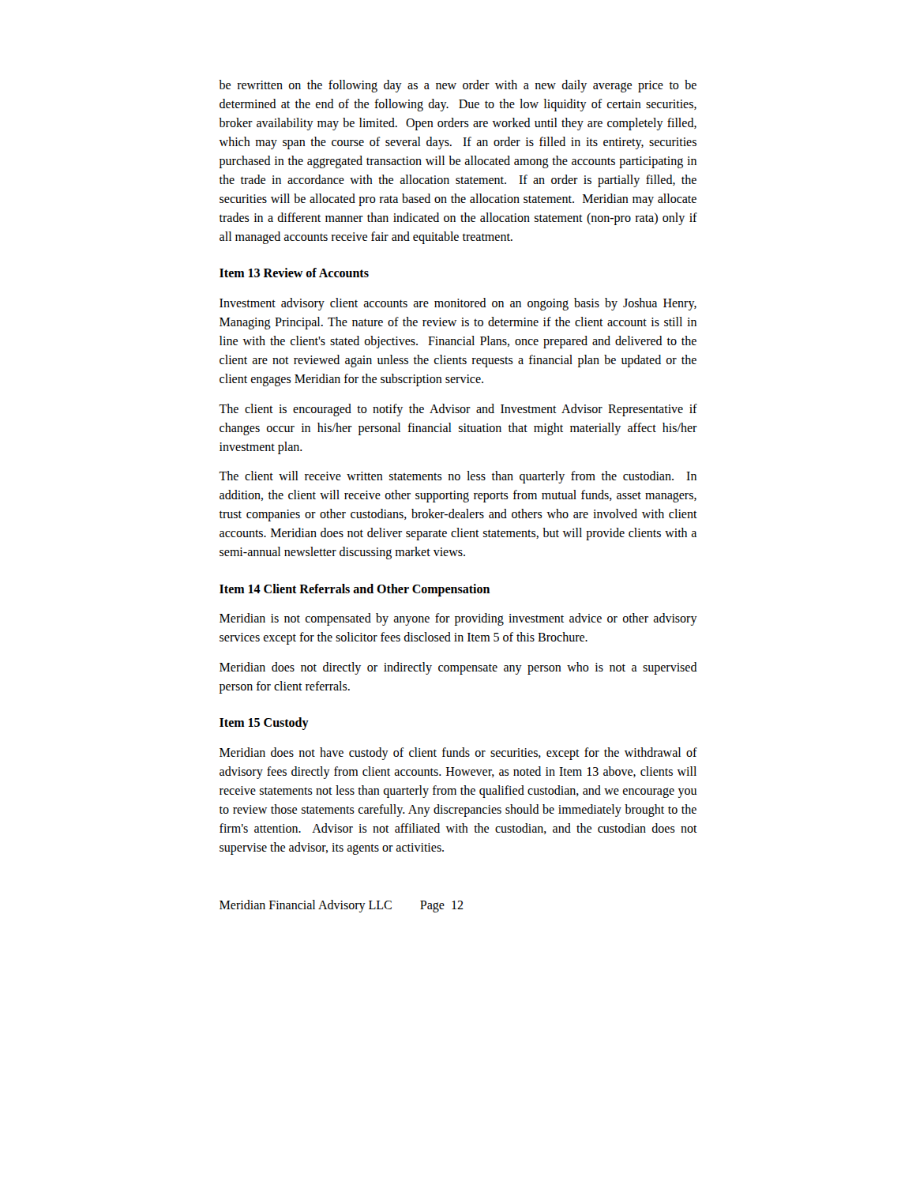be rewritten on the following day as a new order with a new daily average price to be determined at the end of the following day. Due to the low liquidity of certain securities, broker availability may be limited. Open orders are worked until they are completely filled, which may span the course of several days. If an order is filled in its entirety, securities purchased in the aggregated transaction will be allocated among the accounts participating in the trade in accordance with the allocation statement. If an order is partially filled, the securities will be allocated pro rata based on the allocation statement. Meridian may allocate trades in a different manner than indicated on the allocation statement (non-pro rata) only if all managed accounts receive fair and equitable treatment.
Item 13 Review of Accounts
Investment advisory client accounts are monitored on an ongoing basis by Joshua Henry, Managing Principal. The nature of the review is to determine if the client account is still in line with the client's stated objectives. Financial Plans, once prepared and delivered to the client are not reviewed again unless the clients requests a financial plan be updated or the client engages Meridian for the subscription service.
The client is encouraged to notify the Advisor and Investment Advisor Representative if changes occur in his/her personal financial situation that might materially affect his/her investment plan.
The client will receive written statements no less than quarterly from the custodian. In addition, the client will receive other supporting reports from mutual funds, asset managers, trust companies or other custodians, broker-dealers and others who are involved with client accounts. Meridian does not deliver separate client statements, but will provide clients with a semi-annual newsletter discussing market views.
Item 14 Client Referrals and Other Compensation
Meridian is not compensated by anyone for providing investment advice or other advisory services except for the solicitor fees disclosed in Item 5 of this Brochure.
Meridian does not directly or indirectly compensate any person who is not a supervised person for client referrals.
Item 15 Custody
Meridian does not have custody of client funds or securities, except for the withdrawal of advisory fees directly from client accounts. However, as noted in Item 13 above, clients will receive statements not less than quarterly from the qualified custodian, and we encourage you to review those statements carefully. Any discrepancies should be immediately brought to the firm's attention. Advisor is not affiliated with the custodian, and the custodian does not supervise the advisor, its agents or activities.
Meridian Financial Advisory LLC Page 12